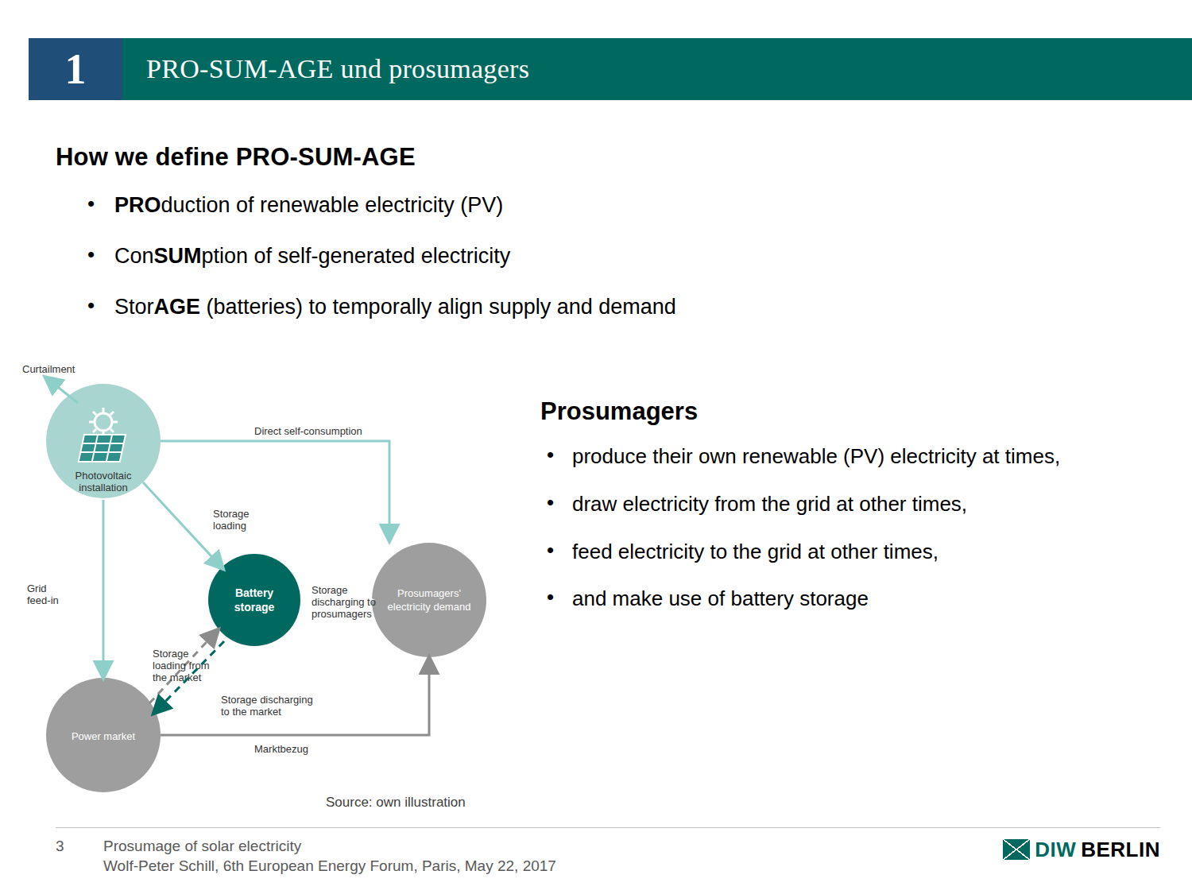1
PRO-SUM-AGE und prosumagers
How we define PRO-SUM-AGE
PROduction of renewable electricity (PV)
ConSUMption of self-generated electricity
StorAGE (batteries) to temporally align supply and demand
Photovoltaic installation Curtailment Battery storage Prosumagers' electricity demand Power market Direct self-consumption Storage loading Grid feed-in Storage loading from the market Storage discharging to the market Storage discharging to prosumagers Marktbezug
Source: own illustration
Prosumagers
produce their own renewable (PV) electricity at times,
draw electricity from the grid at other times,
feed electricity to the grid at other times,
and make use of battery storage
3
Prosumage of solar electricity
Wolf-Peter Schill, 6th European Energy Forum, Paris, May 22, 2017
DIW BERLIN